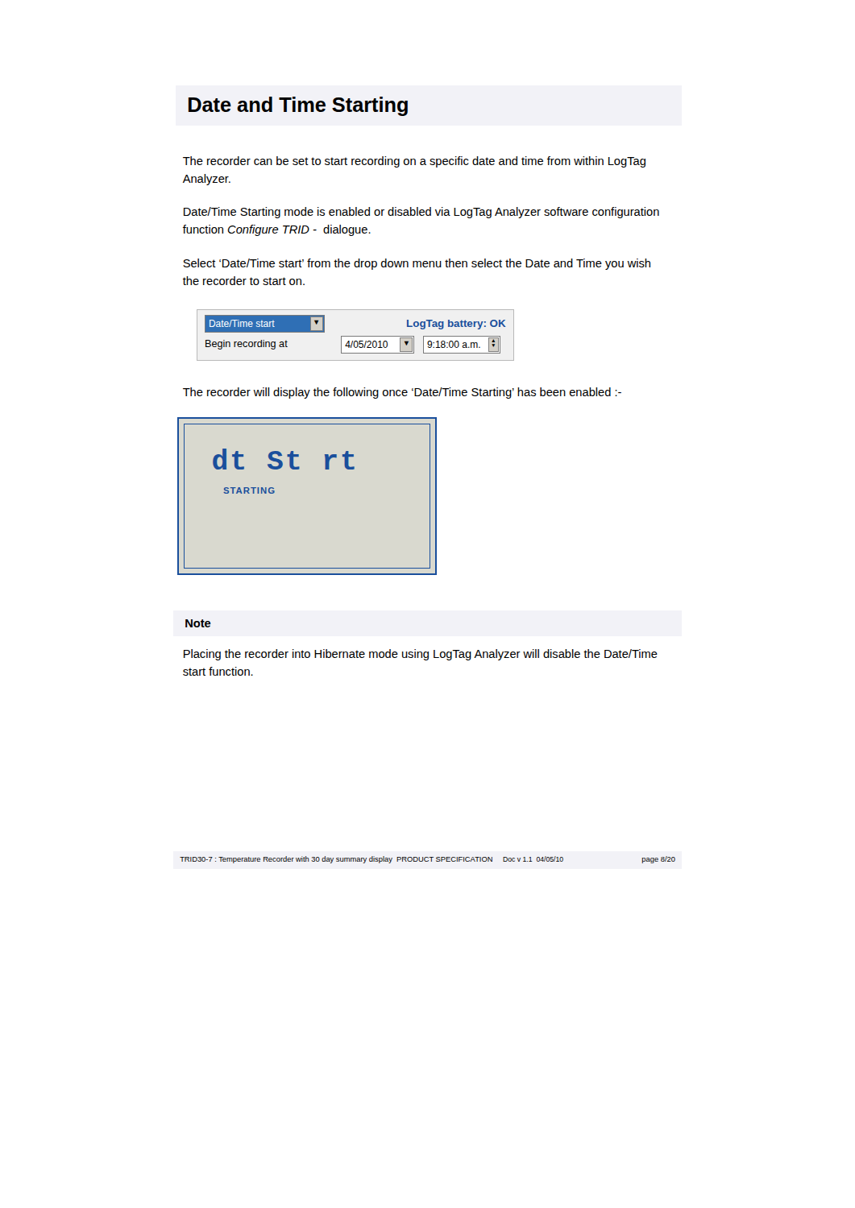Date and Time Starting
The recorder can be set to start recording on a specific date and time from within LogTag Analyzer.
Date/Time Starting mode is enabled or disabled via LogTag Analyzer software configuration function Configure TRID - dialogue.
Select ‘Date/Time start’ from the drop down menu then select the Date and Time you wish the recorder to start on.
| Date/Time start ▼ | LogTag battery: OK |
| Begin recording at | 4/05/2010 ▼ 9:18:00 a.m. ▲ ▼ |
The recorder will display the following once ‘Date/Time Starting’ has been enabled :-
dt St rt
STARTING
Note
Placing the recorder into Hibernate mode using LogTag Analyzer will disable the Date/Time start function.
TRID30-7 : Temperature Recorder with 30 day summary display PRODUCT SPECIFICATION Doc v 1.1 04/05/10
page 8/20